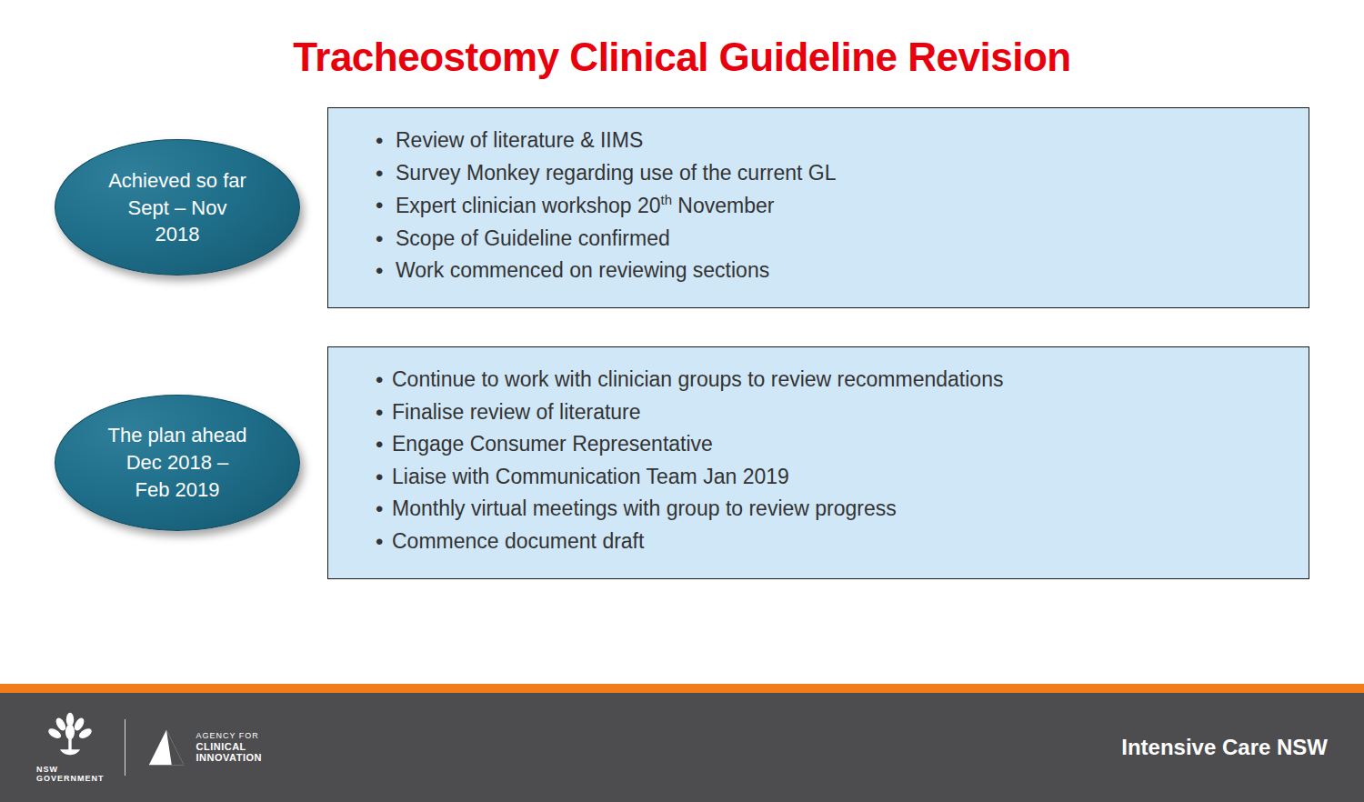Tracheostomy Clinical Guideline Revision
Achieved so far
Sept – Nov
2018
Review of literature & IIMS
Survey Monkey regarding use of the current GL
Expert clinician workshop 20th November
Scope of Guideline confirmed
Work commenced on reviewing sections
The plan ahead
Dec 2018 –
Feb 2019
Continue to work with clinician groups to review recommendations
Finalise review of literature
Engage Consumer Representative
Liaise with Communication Team Jan 2019
Monthly virtual meetings with group to review progress
Commence document draft
NSW
GOVERNMENT
AGENCY FOR CLINICAL
INNOVATION
Intensive Care NSW